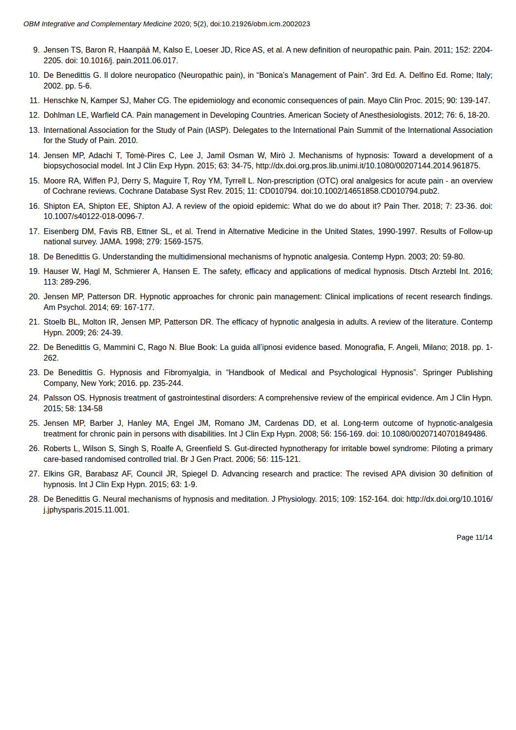OBM Integrative and Complementary Medicine 2020; 5(2), doi:10.21926/obm.icm.2002023
Jensen TS, Baron R, Haanpää M, Kalso E, Loeser JD, Rice AS, et al. A new definition of neuropathic pain. Pain. 2011; 152: 2204-2205. doi: 10.1016/j. pain.2011.06.017.
De Benedittis G. Il dolore neuropatico (Neuropathic pain), in “Bonica’s Management of Pain”. 3rd Ed. A. Delfino Ed. Rome; Italy; 2002. pp. 5-6.
Henschke N, Kamper SJ, Maher CG. The epidemiology and economic consequences of pain. Mayo Clin Proc. 2015; 90: 139-147.
Dohlman LE, Warfield CA. Pain management in Developing Countries. American Society of Anesthesiologists. 2012; 76: 6, 18-20.
International Association for the Study of Pain (IASP). Delegates to the International Pain Summit of the International Association for the Study of Pain. 2010.
Jensen MP, Adachi T, Tomè-Pires C, Lee J, Jamil Osman W, Mirò J. Mechanisms of hypnosis: Toward a development of a biopsychosocial model. Int J Clin Exp Hypn. 2015; 63: 34-75, http://dx.doi.org.pros.lib.unimi.it/10.1080/00207144.2014.961875.
Moore RA, Wiffen PJ, Derry S, Maguire T, Roy YM, Tyrrell L. Non-prescription (OTC) oral analgesics for acute pain - an overview of Cochrane reviews. Cochrane Database Syst Rev. 2015; 11: CD010794. doi:10.1002/14651858.CD010794.pub2.
Shipton EA, Shipton EE, Shipton AJ. A review of the opioid epidemic: What do we do about it? Pain Ther. 2018; 7: 23-36. doi: 10.1007/s40122-018-0096-7.
Eisenberg DM, Favis RB, Ettner SL, et al. Trend in Alternative Medicine in the United States, 1990-1997. Results of Follow-up national survey. JAMA. 1998; 279: 1569-1575.
De Benedittis G. Understanding the multidimensional mechanisms of hypnotic analgesia. Contemp Hypn. 2003; 20: 59-80.
Hauser W, Hagl M, Schmierer A, Hansen E. The safety, efficacy and applications of medical hypnosis. Dtsch Arztebl Int. 2016; 113: 289-296.
Jensen MP, Patterson DR. Hypnotic approaches for chronic pain management: Clinical implications of recent research findings. Am Psychol. 2014; 69: 167-177.
Stoelb BL, Molton IR, Jensen MP, Patterson DR. The efficacy of hypnotic analgesia in adults. A review of the literature. Contemp Hypn. 2009; 26: 24-39.
De Benedittis G, Mammini C, Rago N. Blue Book: La guida all’ipnosi evidence based. Monografia, F. Angeli, Milano; 2018. pp. 1-262.
De Benedittis G. Hypnosis and Fibromyalgia, in “Handbook of Medical and Psychological Hypnosis”. Springer Publishing Company, New York; 2016. pp. 235-244.
Palsson OS. Hypnosis treatment of gastrointestinal disorders: A comprehensive review of the empirical evidence. Am J Clin Hypn. 2015; 58: 134-58
Jensen MP, Barber J, Hanley MA, Engel JM, Romano JM, Cardenas DD, et al. Long-term outcome of hypnotic-analgesia treatment for chronic pain in persons with disabilities. Int J Clin Exp Hypn. 2008; 56: 156-169. doi: 10.1080/00207140701849486.
Roberts L, Wilson S, Singh S, Roalfe A, Greenfield S. Gut-directed hypnotherapy for irritable bowel syndrome: Piloting a primary care-based randomised controlled trial. Br J Gen Pract. 2006; 56: 115-121.
Elkins GR, Barabasz AF, Council JR, Spiegel D. Advancing research and practice: The revised APA division 30 definition of hypnosis. Int J Clin Exp Hypn. 2015; 63: 1-9.
De Benedittis G. Neural mechanisms of hypnosis and meditation. J Physiology. 2015; 109: 152-164. doi: http://dx.doi.org/10.1016/j.jphysparis.2015.11.001.
Page 11/14